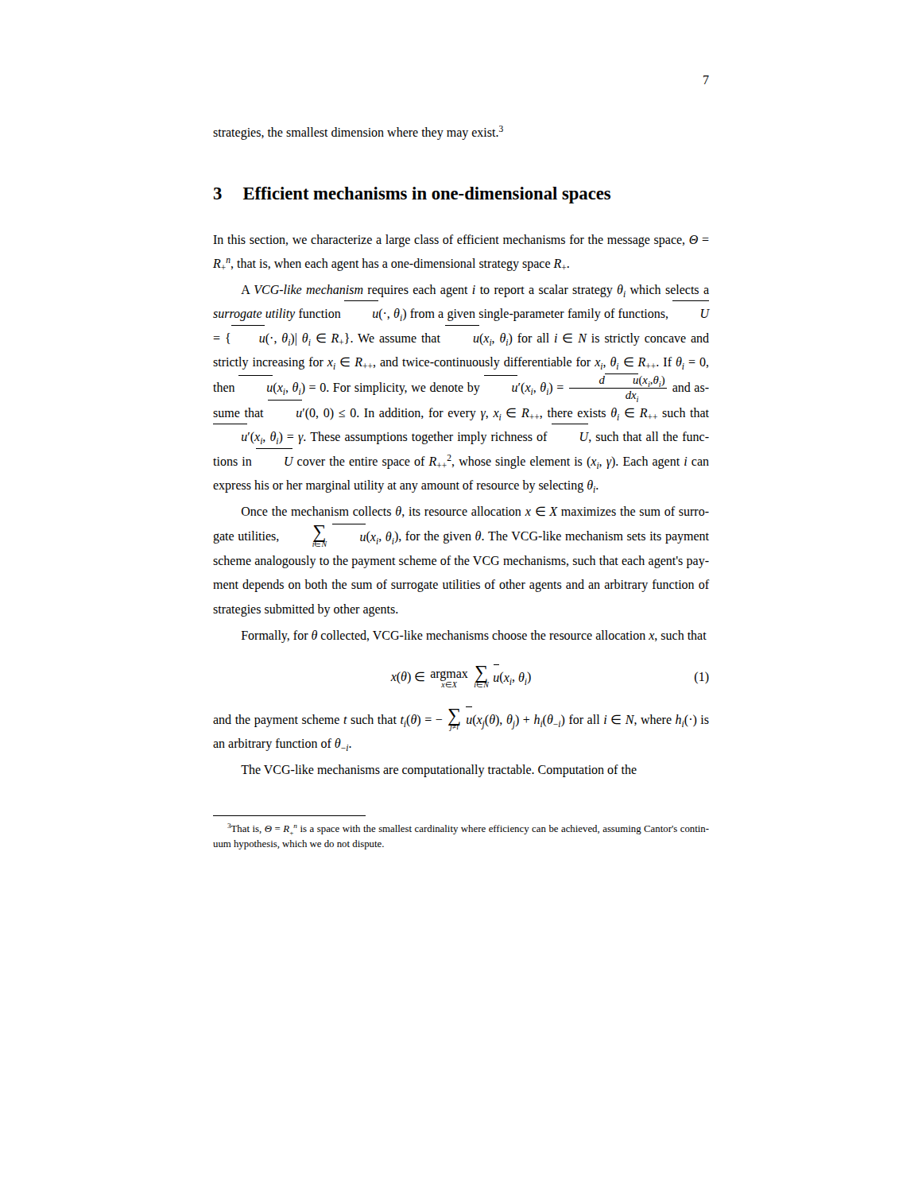7
strategies, the smallest dimension where they may exist.3
3 Efficient mechanisms in one-dimensional spaces
In this section, we characterize a large class of efficient mechanisms for the message space, Θ = R+n, that is, when each agent has a one-dimensional strategy space R+.
A VCG-like mechanism requires each agent i to report a scalar strategy θi which selects a surrogate utility function u(·, θi) from a given single-parameter family of functions, U = {u(·, θi)| θi ∈ R+}. We assume that u(xi, θi) for all i ∈ N is strictly concave and strictly increasing for xi ∈ R++, and twice-continuously differentiable for xi, θi ∈ R++. If θi = 0, then u(xi, θi) = 0. For simplicity, we denote by u′(xi, θi) = du(xi,θi) dxi and assume that u′(0, 0) ≤ 0. In addition, for every γ, xi ∈ R++, there exists θi ∈ R++ such that u′(xi, θi) = γ. These assumptions together imply richness of U, such that all the functions in U cover the entire space of R++2, whose single element is (xi, γ). Each agent i can express his or her marginal utility at any amount of resource by selecting θi.
Once the mechanism collects θ, its resource allocation x ∈ X maximizes the sum of surrogate utilities, ∑i∈N u(xi, θi), for the given θ. The VCG-like mechanism sets its payment scheme analogously to the payment scheme of the VCG mechanisms, such that each agent's payment depends on both the sum of surrogate utilities of other agents and an arbitrary function of strategies submitted by other agents.
Formally, for θ collected, VCG-like mechanisms choose the resource allocation x, such that
x(θ) ∈ argmax x∈X ∑i∈N u(xi, θi) (1)
and the payment scheme t such that ti(θ) = − ∑j≠i u(xj(θ), θj) + hi(θ−i) for all i ∈ N, where hi(·) is an arbitrary function of θ−i.
The VCG-like mechanisms are computationally tractable. Computation of the
3 That is, Θ = R+n is a space with the smallest cardinality where efficiency can be achieved, assuming Cantor's continuum hypothesis, which we do not dispute.